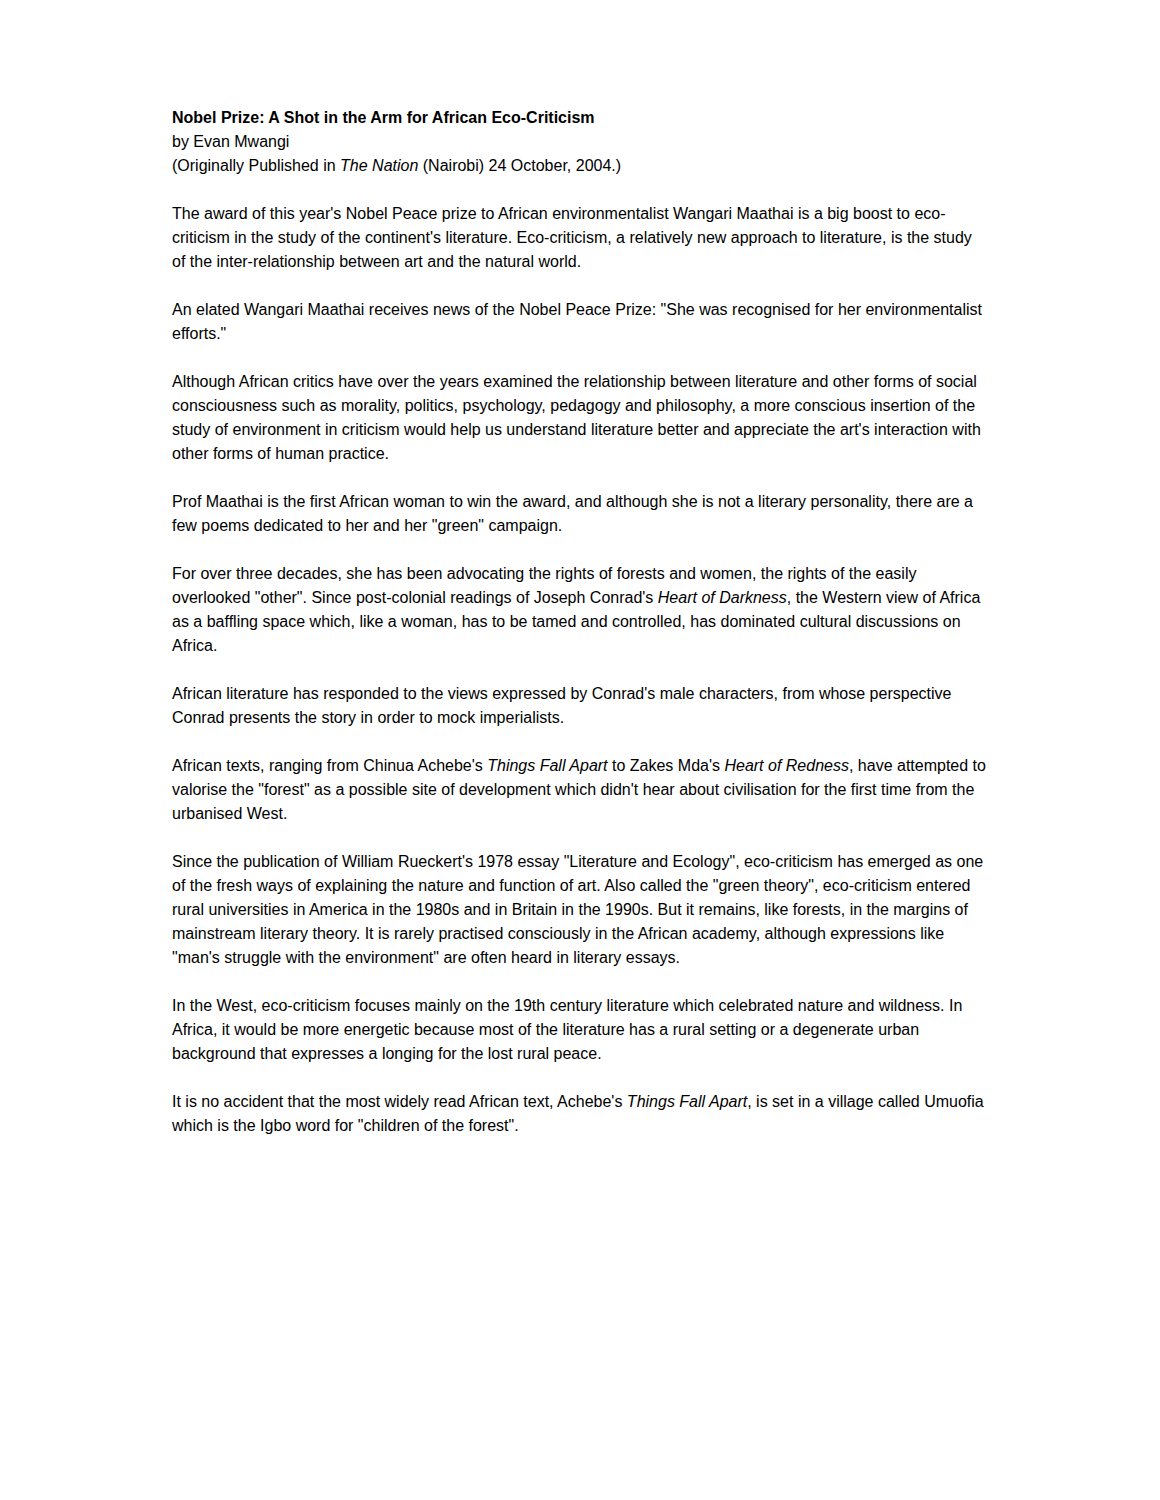Nobel Prize: A Shot in the Arm for African Eco-Criticism
by Evan Mwangi
(Originally Published in The Nation (Nairobi) 24 October, 2004.)
The award of this year's Nobel Peace prize to African environmentalist Wangari Maathai is a big boost to eco-criticism in the study of the continent's literature. Eco-criticism, a relatively new approach to literature, is the study of the inter-relationship between art and the natural world.
An elated Wangari Maathai receives news of the Nobel Peace Prize: "She was recognised for her environmentalist efforts."
Although African critics have over the years examined the relationship between literature and other forms of social consciousness such as morality, politics, psychology, pedagogy and philosophy, a more conscious insertion of the study of environment in criticism would help us understand literature better and appreciate the art's interaction with other forms of human practice.
Prof Maathai is the first African woman to win the award, and although she is not a literary personality, there are a few poems dedicated to her and her "green" campaign.
For over three decades, she has been advocating the rights of forests and women, the rights of the easily overlooked "other". Since post-colonial readings of Joseph Conrad's Heart of Darkness, the Western view of Africa as a baffling space which, like a woman, has to be tamed and controlled, has dominated cultural discussions on Africa.
African literature has responded to the views expressed by Conrad's male characters, from whose perspective Conrad presents the story in order to mock imperialists.
African texts, ranging from Chinua Achebe's Things Fall Apart to Zakes Mda's Heart of Redness, have attempted to valorise the "forest" as a possible site of development which didn't hear about civilisation for the first time from the urbanised West.
Since the publication of William Rueckert's 1978 essay "Literature and Ecology", eco-criticism has emerged as one of the fresh ways of explaining the nature and function of art. Also called the "green theory", eco-criticism entered rural universities in America in the 1980s and in Britain in the 1990s. But it remains, like forests, in the margins of mainstream literary theory. It is rarely practised consciously in the African academy, although expressions like "man's struggle with the environment" are often heard in literary essays.
In the West, eco-criticism focuses mainly on the 19th century literature which celebrated nature and wildness. In Africa, it would be more energetic because most of the literature has a rural setting or a degenerate urban background that expresses a longing for the lost rural peace.
It is no accident that the most widely read African text, Achebe's Things Fall Apart, is set in a village called Umuofia which is the Igbo word for "children of the forest".